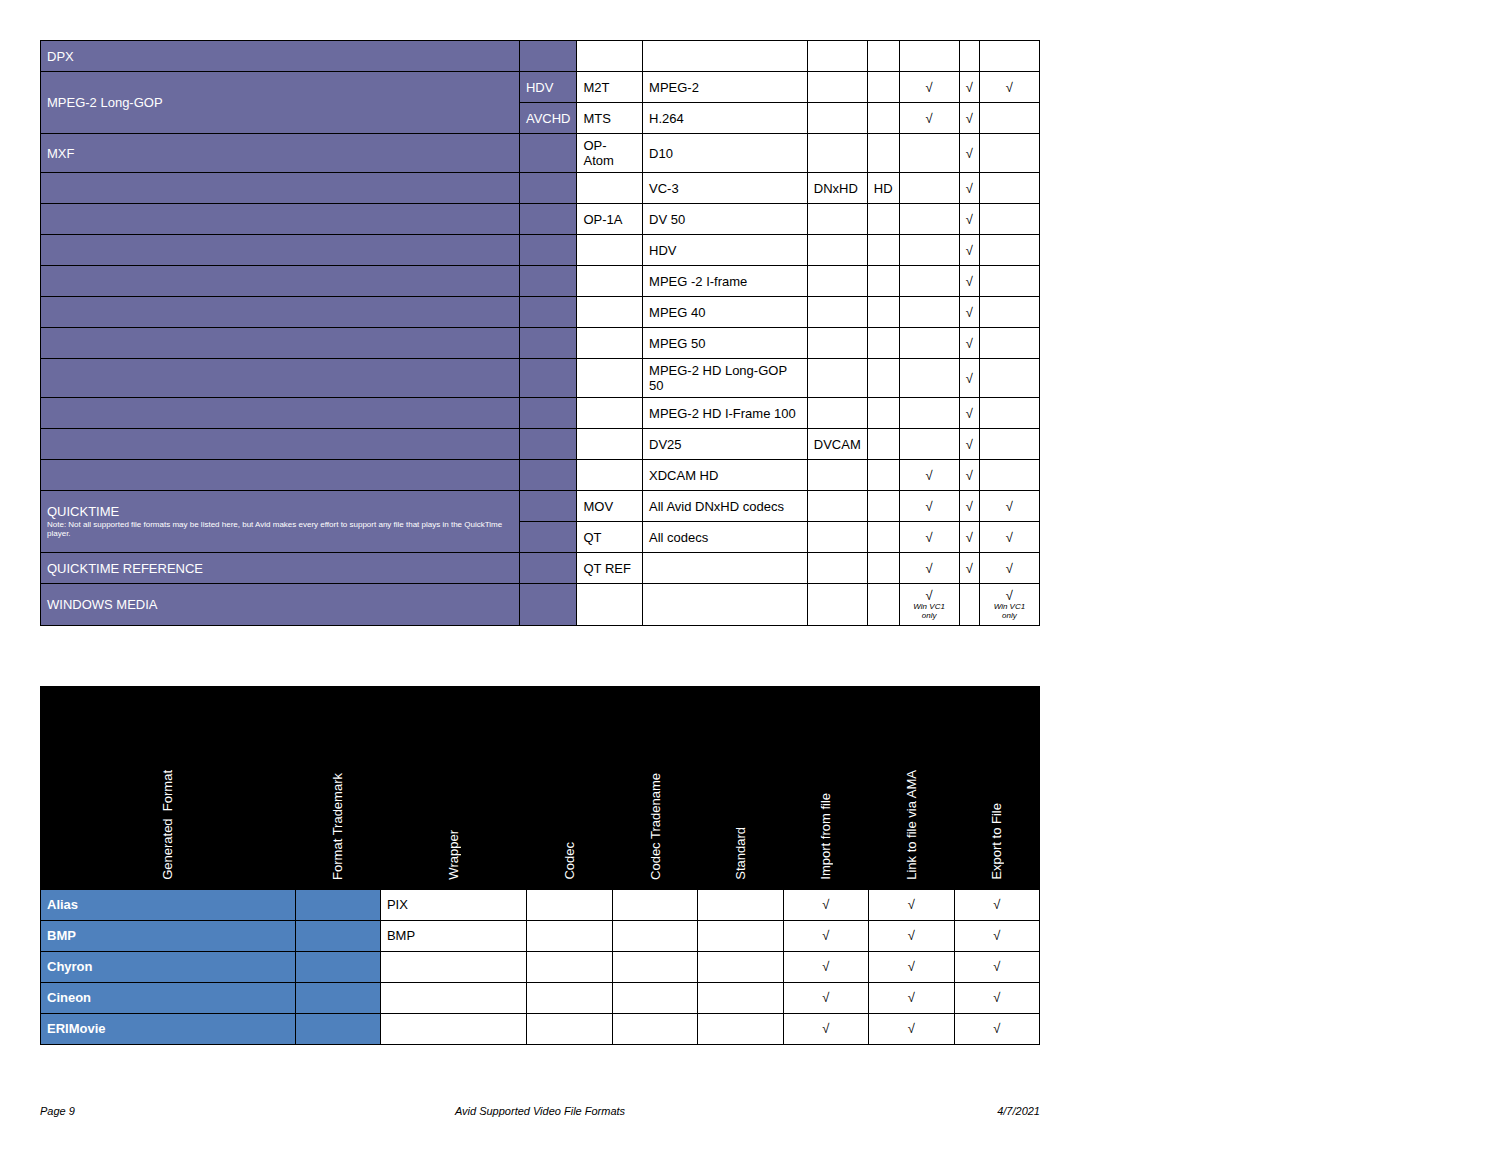| DPX | | | | | | | | |
| MPEG-2 Long-GOP | HDV | M2T | MPEG-2 | | | √ | √ | √ |
| AVCHD | MTS | H.264 | | | √ | √ | |
| MXF | | OP-Atom | D10 | | | | √ | |
| | | | VC-3 | DNxHD | HD | | √ | |
| | | OP-1A | DV 50 | | | | √ | |
| | | | HDV | | | | √ | |
| | | | MPEG -2 I-frame | | | | √ | |
| | | | MPEG 40 | | | | √ | |
| | | | MPEG 50 | | | | √ | |
| | | | MPEG-2 HD Long-GOP 50 | | | | √ | |
| | | | MPEG-2 HD I-Frame 100 | | | | √ | |
| | | | DV25 | DVCAM | | | √ | |
| | | | XDCAM HD | | | √ | √ | |
| QUICKTIME Note: Not all supported file formats may be listed here, but Avid makes every effort to support any file that plays in the QuickTime player. | | MOV | All Avid DNxHD codecs | | | √ | √ | √ |
| | QT | All codecs | | | √ | √ | √ |
| QUICKTIME REFERENCE | | QT REF | | | | √ | √ | √ |
| WINDOWS MEDIA | | | | | | √ Win VC1 only | | √ Win VC1 only |
| Generated Format | Format Trademark | Wrapper | Codec | Codec Tradename | Standard | Import from file | Link to file via AMA | Export to File |
| --- | --- | --- | --- | --- | --- | --- | --- | --- |
| Alias | | PIX | | | | √ | √ | √ |
| BMP | | BMP | | | | √ | √ | √ |
| Chyron | | | | | | √ | √ | √ |
| Cineon | | | | | | √ | √ | √ |
| ERIMovie | | | | | | √ | √ | √ |
Page 9
Avid Supported Video File Formats
4/7/2021